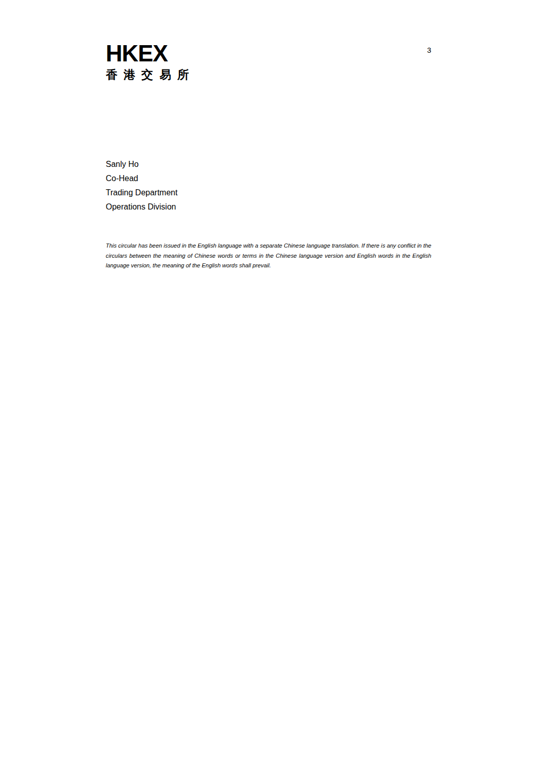HKEX
香 港 交 易 所
3
Sanly Ho
Co-Head
Trading Department
Operations Division
This circular has been issued in the English language with a separate Chinese language translation. If there is any conflict in the circulars between the meaning of Chinese words or terms in the Chinese language version and English words in the English language version, the meaning of the English words shall prevail.